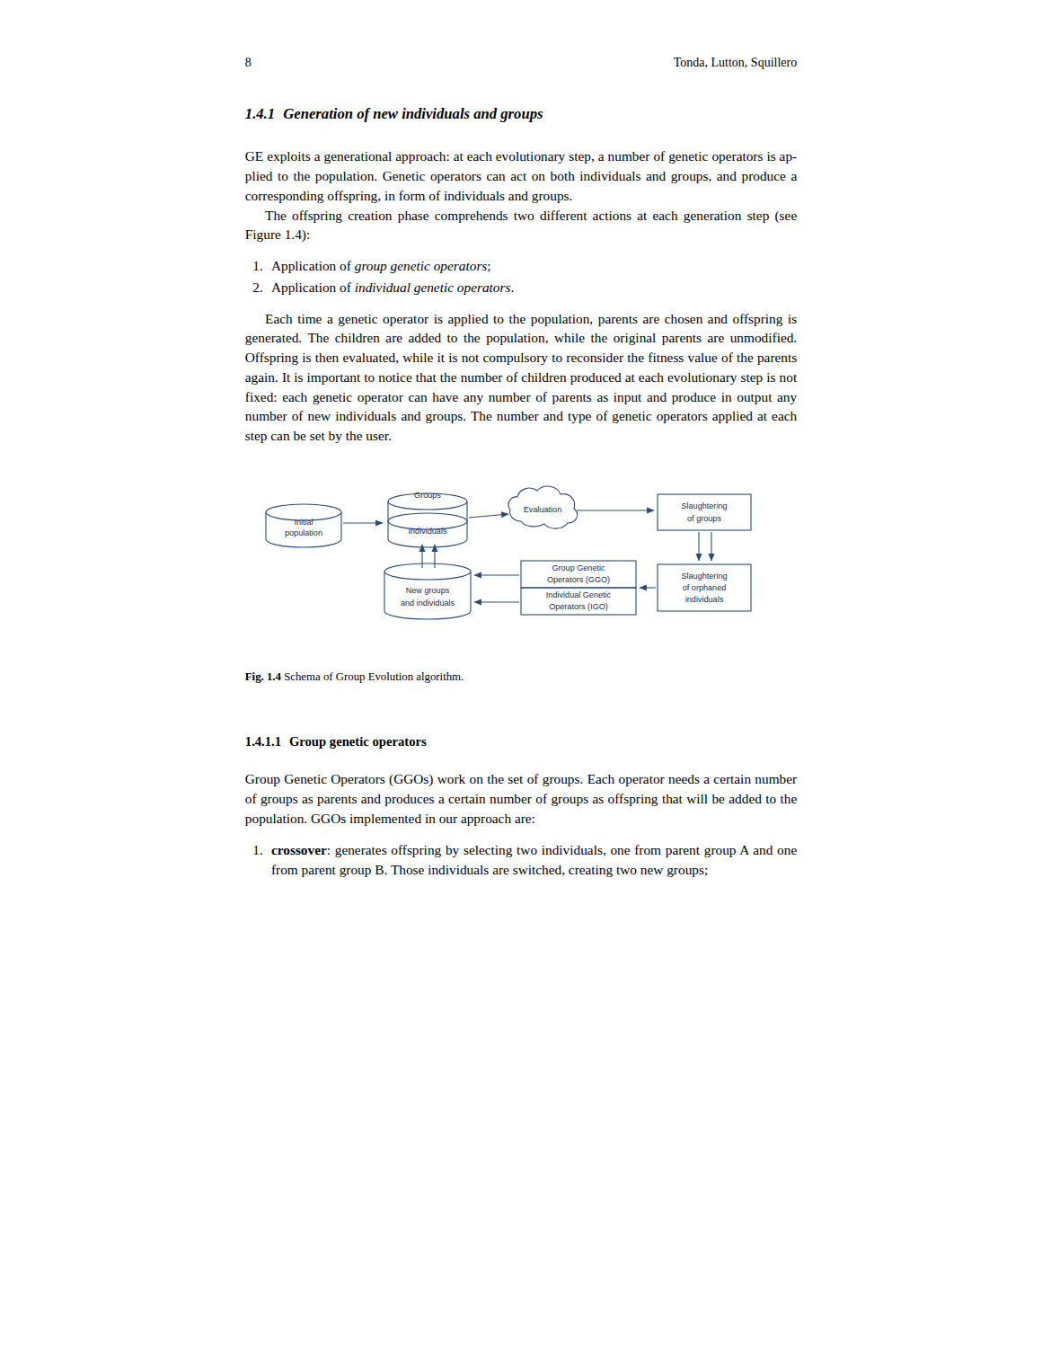8 Tonda, Lutton, Squillero
1.4.1 Generation of new individuals and groups
GE exploits a generational approach: at each evolutionary step, a number of genetic operators is applied to the population. Genetic operators can act on both individuals and groups, and produce a corresponding offspring, in form of individuals and groups.
The offspring creation phase comprehends two different actions at each generation step (see Figure 1.4):
Application of group genetic operators;
Application of individual genetic operators.
Each time a genetic operator is applied to the population, parents are chosen and offspring is generated. The children are added to the population, while the original parents are unmodified. Offspring is then evaluated, while it is not compulsory to reconsider the fitness value of the parents again. It is important to notice that the number of children produced at each evolutionary step is not fixed: each genetic operator can have any number of parents as input and produce in output any number of new individuals and groups. The number and type of genetic operators applied at each step can be set by the user.
Initial population Groups Individuals Evaluation Slaughtering of groups Slaughtering of orphaned individuals Group Genetic Operators (GGO) Individual Genetic Operators (IGO) New groups and individuals
Fig. 1.4 Schema of Group Evolution algorithm.
1.4.1.1 Group genetic operators
Group Genetic Operators (GGOs) work on the set of groups. Each operator needs a certain number of groups as parents and produces a certain number of groups as offspring that will be added to the population. GGOs implemented in our approach are:
crossover: generates offspring by selecting two individuals, one from parent group A and one from parent group B. Those individuals are switched, creating two new groups;